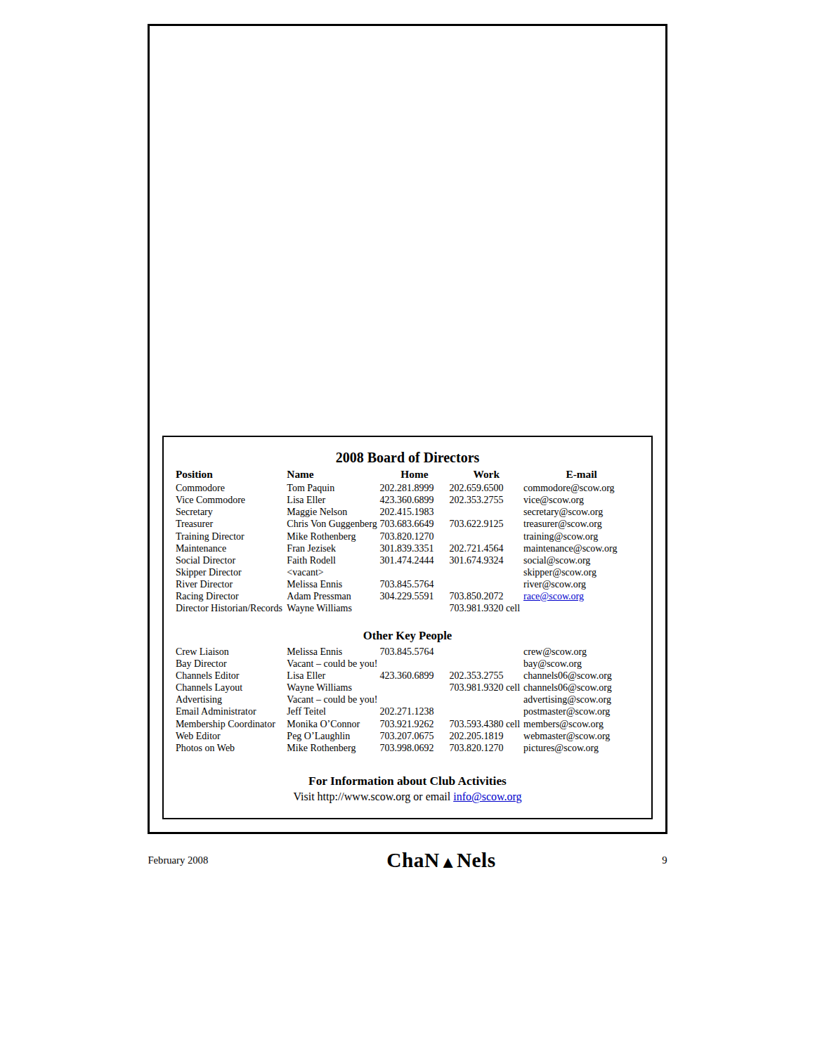2008 Board of Directors
| Position | Name | Home | Work | E-mail |
| --- | --- | --- | --- | --- |
| Commodore | Tom Paquin | 202.281.8999 | 202.659.6500 | commodore@scow.org |
| Vice Commodore | Lisa Eller | 423.360.6899 | 202.353.2755 | vice@scow.org |
| Secretary | Maggie Nelson | 202.415.1983 | | secretary@scow.org |
| Treasurer | Chris Von Guggenberg | 703.683.6649 | 703.622.9125 | treasurer@scow.org |
| Training Director | Mike Rothenberg | 703.820.1270 | | training@scow.org |
| Maintenance | Fran Jezisek | 301.839.3351 | 202.721.4564 | maintenance@scow.org |
| Social Director | Faith Rodell | 301.474.2444 | 301.674.9324 | social@scow.org |
| Skipper Director | <vacant> | | | skipper@scow.org |
| River Director | Melissa Ennis | 703.845.5764 | | river@scow.org |
| Racing Director | Adam Pressman | 304.229.5591 | 703.850.2072 | race@scow.org |
| Director Historian/Records | Wayne Williams | | 703.981.9320 cell | |
Other Key People
| Crew Liaison | Melissa Ennis | 703.845.5764 | | crew@scow.org |
| Bay Director | Vacant – could be you! | | bay@scow.org |
| Channels Editor | Lisa Eller | 423.360.6899 | 202.353.2755 | channels06@scow.org |
| Channels Layout | Wayne Williams | | 703.981.9320 cell | channels06@scow.org |
| Advertising | Vacant – could be you! | | advertising@scow.org |
| Email Administrator | Jeff Teitel | 202.271.1238 | | postmaster@scow.org |
| Membership Coordinator | Monika O’Connor | 703.921.9262 | 703.593.4380 cell | members@scow.org |
| Web Editor | Peg O’Laughlin | 703.207.0675 | 202.205.1819 | webmaster@scow.org |
| Photos on Web | Mike Rothenberg | 703.998.0692 | 703.820.1270 | pictures@scow.org |
For Information about Club Activities
Visit http://www.scow.org or email info@scow.org
February 2008
ChaN▲Nels
9